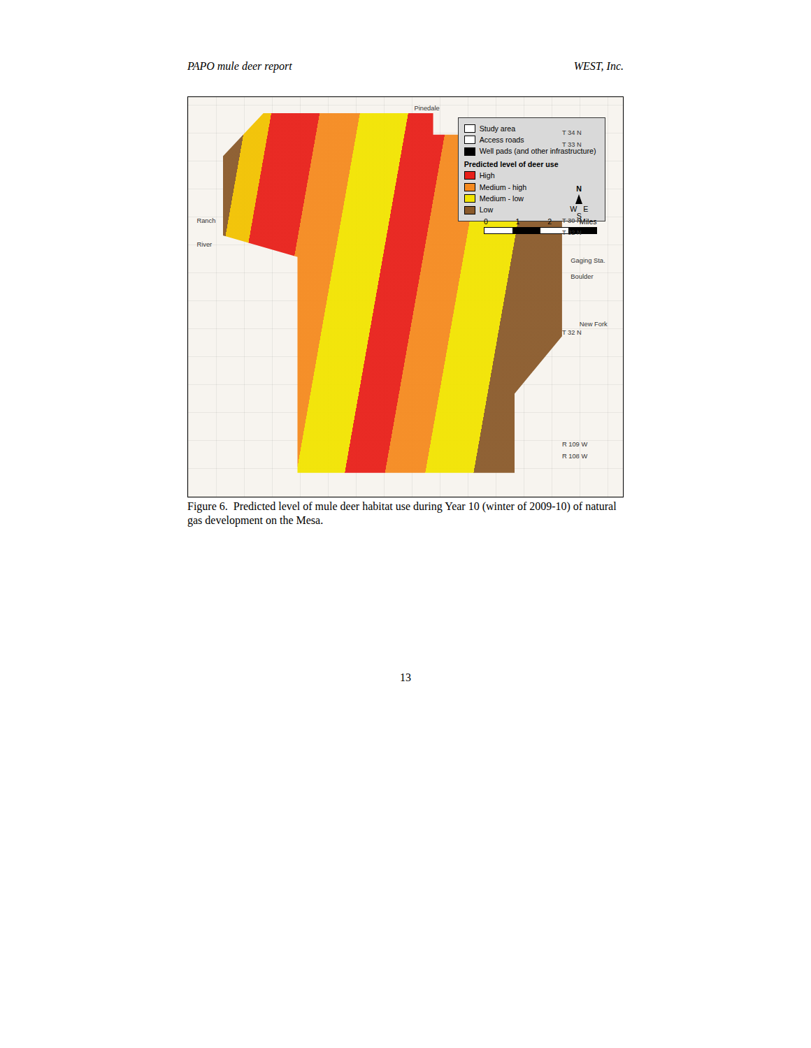PAPO mule deer report WEST, Inc.
Study area
Access roads
Well pads (and other infrastructure)
Predicted level of deer use
High
Medium - high
Medium - low
Low
012 Miles
N
W E
S
Pinedale Ranch River Boulder Gaging Sta. New Fork T 34 N T 33 N T 30 N T 32 N T 32 N R 109 W R 108 W
Figure 6. Predicted level of mule deer habitat use during Year 10 (winter of 2009-10) of natural gas development on the Mesa.
13